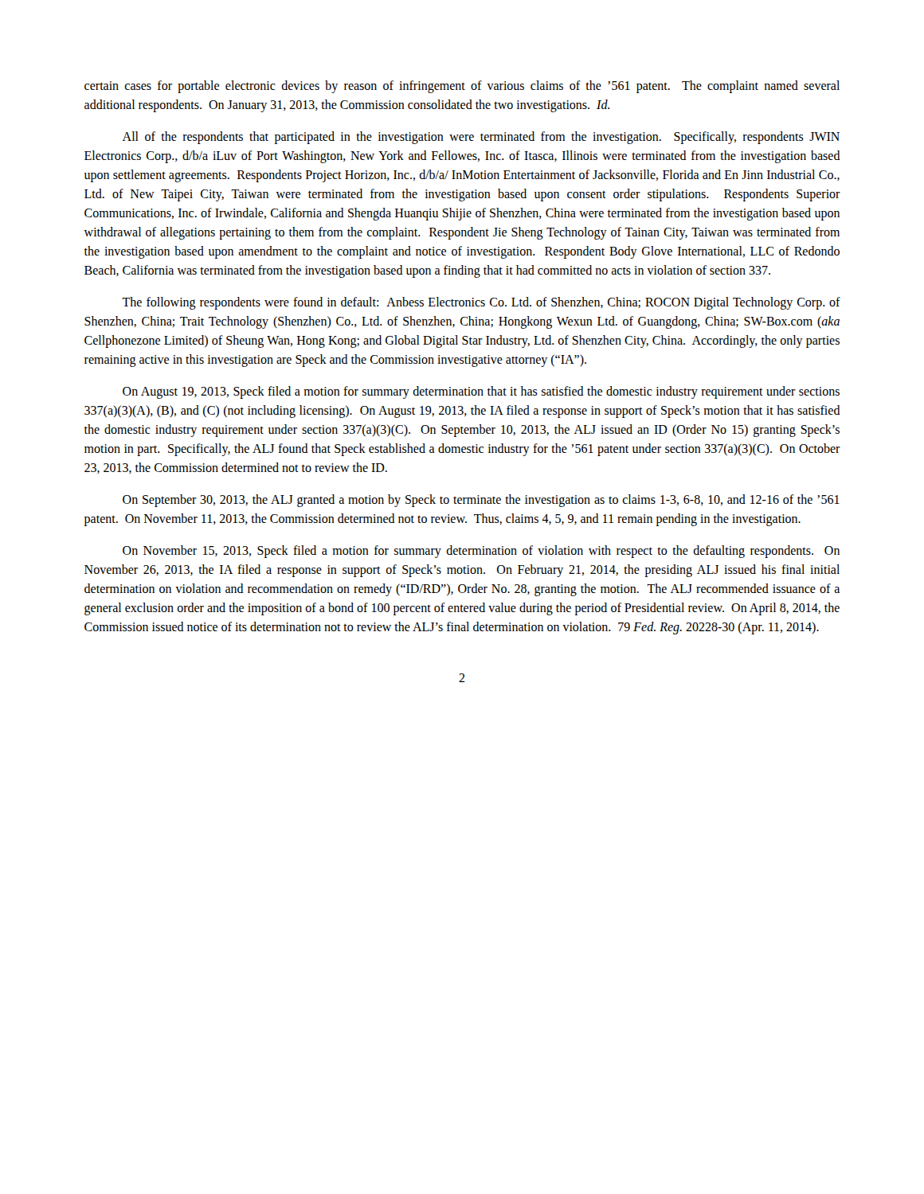certain cases for portable electronic devices by reason of infringement of various claims of the ’561 patent. The complaint named several additional respondents. On January 31, 2013, the Commission consolidated the two investigations. Id.
All of the respondents that participated in the investigation were terminated from the investigation. Specifically, respondents JWIN Electronics Corp., d/b/a iLuv of Port Washington, New York and Fellowes, Inc. of Itasca, Illinois were terminated from the investigation based upon settlement agreements. Respondents Project Horizon, Inc., d/b/a/ InMotion Entertainment of Jacksonville, Florida and En Jinn Industrial Co., Ltd. of New Taipei City, Taiwan were terminated from the investigation based upon consent order stipulations. Respondents Superior Communications, Inc. of Irwindale, California and Shengda Huanqiu Shijie of Shenzhen, China were terminated from the investigation based upon withdrawal of allegations pertaining to them from the complaint. Respondent Jie Sheng Technology of Tainan City, Taiwan was terminated from the investigation based upon amendment to the complaint and notice of investigation. Respondent Body Glove International, LLC of Redondo Beach, California was terminated from the investigation based upon a finding that it had committed no acts in violation of section 337.
The following respondents were found in default: Anbess Electronics Co. Ltd. of Shenzhen, China; ROCON Digital Technology Corp. of Shenzhen, China; Trait Technology (Shenzhen) Co., Ltd. of Shenzhen, China; Hongkong Wexun Ltd. of Guangdong, China; SW-Box.com (aka Cellphonezone Limited) of Sheung Wan, Hong Kong; and Global Digital Star Industry, Ltd. of Shenzhen City, China. Accordingly, the only parties remaining active in this investigation are Speck and the Commission investigative attorney (“IA”).
On August 19, 2013, Speck filed a motion for summary determination that it has satisfied the domestic industry requirement under sections 337(a)(3)(A), (B), and (C) (not including licensing). On August 19, 2013, the IA filed a response in support of Speck’s motion that it has satisfied the domestic industry requirement under section 337(a)(3)(C). On September 10, 2013, the ALJ issued an ID (Order No 15) granting Speck’s motion in part. Specifically, the ALJ found that Speck established a domestic industry for the ’561 patent under section 337(a)(3)(C). On October 23, 2013, the Commission determined not to review the ID.
On September 30, 2013, the ALJ granted a motion by Speck to terminate the investigation as to claims 1-3, 6-8, 10, and 12-16 of the ’561 patent. On November 11, 2013, the Commission determined not to review. Thus, claims 4, 5, 9, and 11 remain pending in the investigation.
On November 15, 2013, Speck filed a motion for summary determination of violation with respect to the defaulting respondents. On November 26, 2013, the IA filed a response in support of Speck’s motion. On February 21, 2014, the presiding ALJ issued his final initial determination on violation and recommendation on remedy (“ID/RD”), Order No. 28, granting the motion. The ALJ recommended issuance of a general exclusion order and the imposition of a bond of 100 percent of entered value during the period of Presidential review. On April 8, 2014, the Commission issued notice of its determination not to review the ALJ’s final determination on violation. 79 Fed. Reg. 20228-30 (Apr. 11, 2014).
2